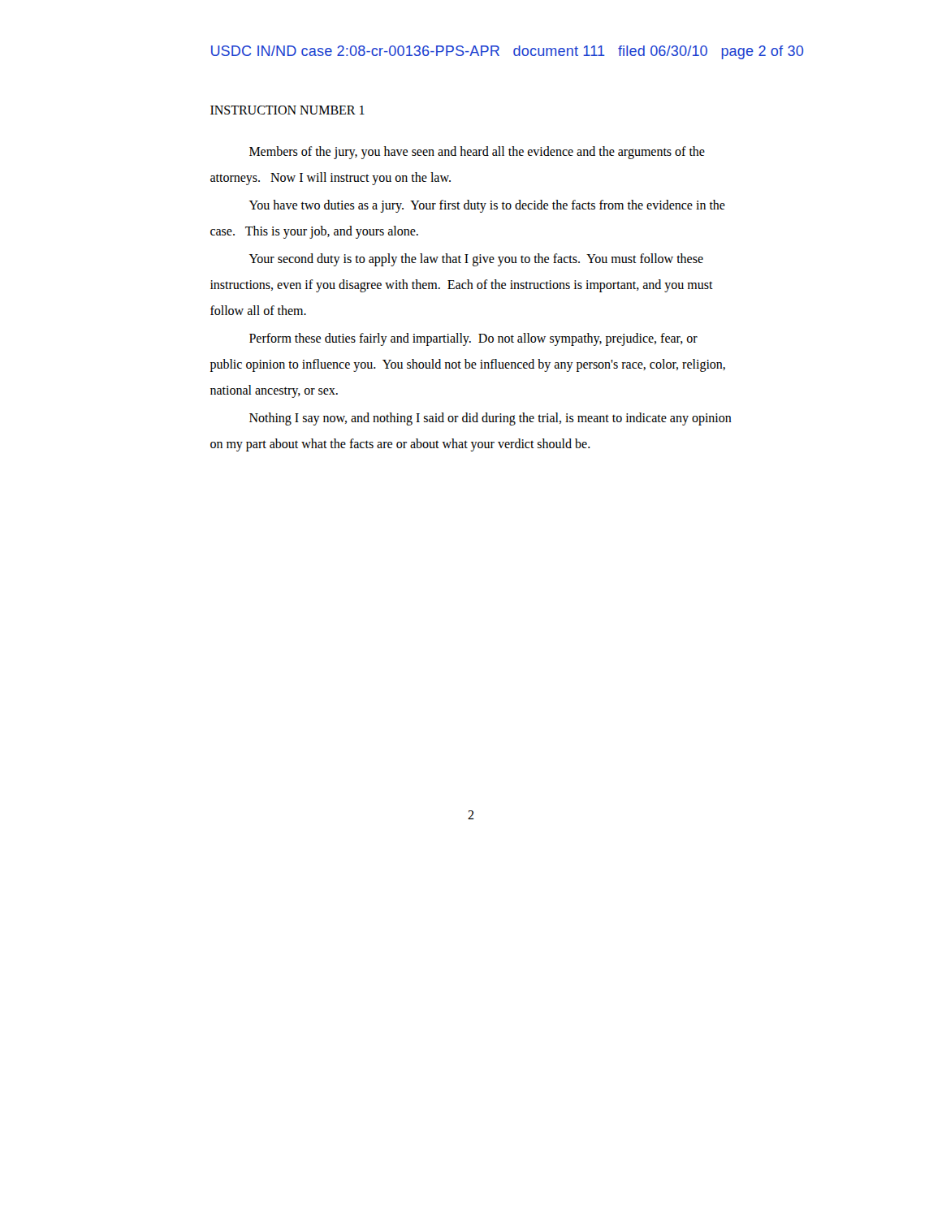USDC IN/ND case 2:08-cr-00136-PPS-APR document 111 filed 06/30/10 page 2 of 30
INSTRUCTION NUMBER 1
Members of the jury, you have seen and heard all the evidence and the arguments of the attorneys. Now I will instruct you on the law.
You have two duties as a jury. Your first duty is to decide the facts from the evidence in the case. This is your job, and yours alone.
Your second duty is to apply the law that I give you to the facts. You must follow these instructions, even if you disagree with them. Each of the instructions is important, and you must follow all of them.
Perform these duties fairly and impartially. Do not allow sympathy, prejudice, fear, or public opinion to influence you. You should not be influenced by any person's race, color, religion, national ancestry, or sex.
Nothing I say now, and nothing I said or did during the trial, is meant to indicate any opinion on my part about what the facts are or about what your verdict should be.
2